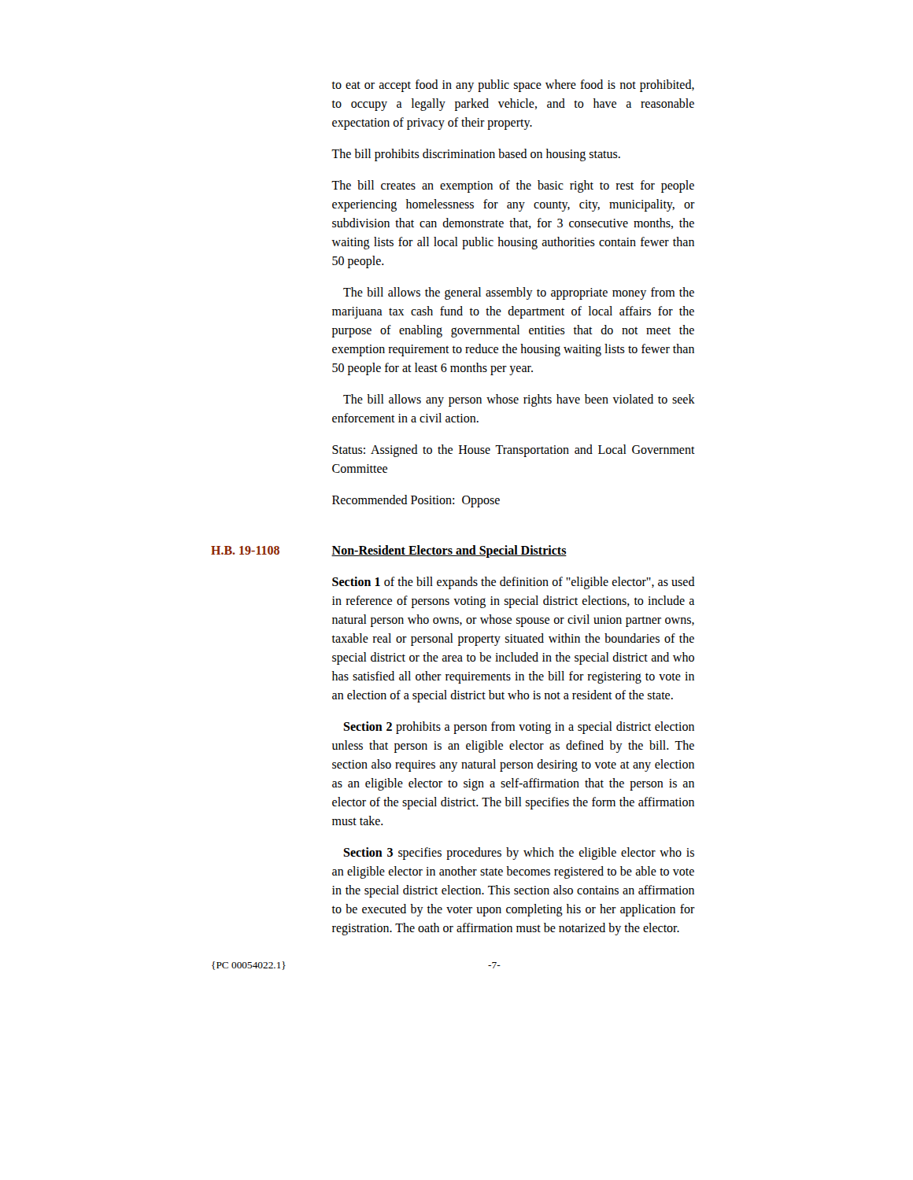to eat or accept food in any public space where food is not prohibited, to occupy a legally parked vehicle, and to have a reasonable expectation of privacy of their property.
The bill prohibits discrimination based on housing status.
The bill creates an exemption of the basic right to rest for people experiencing homelessness for any county, city, municipality, or subdivision that can demonstrate that, for 3 consecutive months, the waiting lists for all local public housing authorities contain fewer than 50 people.
The bill allows the general assembly to appropriate money from the marijuana tax cash fund to the department of local affairs for the purpose of enabling governmental entities that do not meet the exemption requirement to reduce the housing waiting lists to fewer than 50 people for at least 6 months per year.
The bill allows any person whose rights have been violated to seek enforcement in a civil action.
Status: Assigned to the House Transportation and Local Government Committee
Recommended Position: Oppose
H.B. 19-1108
Non-Resident Electors and Special Districts
Section 1 of the bill expands the definition of "eligible elector", as used in reference of persons voting in special district elections, to include a natural person who owns, or whose spouse or civil union partner owns, taxable real or personal property situated within the boundaries of the special district or the area to be included in the special district and who has satisfied all other requirements in the bill for registering to vote in an election of a special district but who is not a resident of the state.
Section 2 prohibits a person from voting in a special district election unless that person is an eligible elector as defined by the bill. The section also requires any natural person desiring to vote at any election as an eligible elector to sign a self-affirmation that the person is an elector of the special district. The bill specifies the form the affirmation must take.
Section 3 specifies procedures by which the eligible elector who is an eligible elector in another state becomes registered to be able to vote in the special district election. This section also contains an affirmation to be executed by the voter upon completing his or her application for registration. The oath or affirmation must be notarized by the elector.
{PC 00054022.1}
-7-